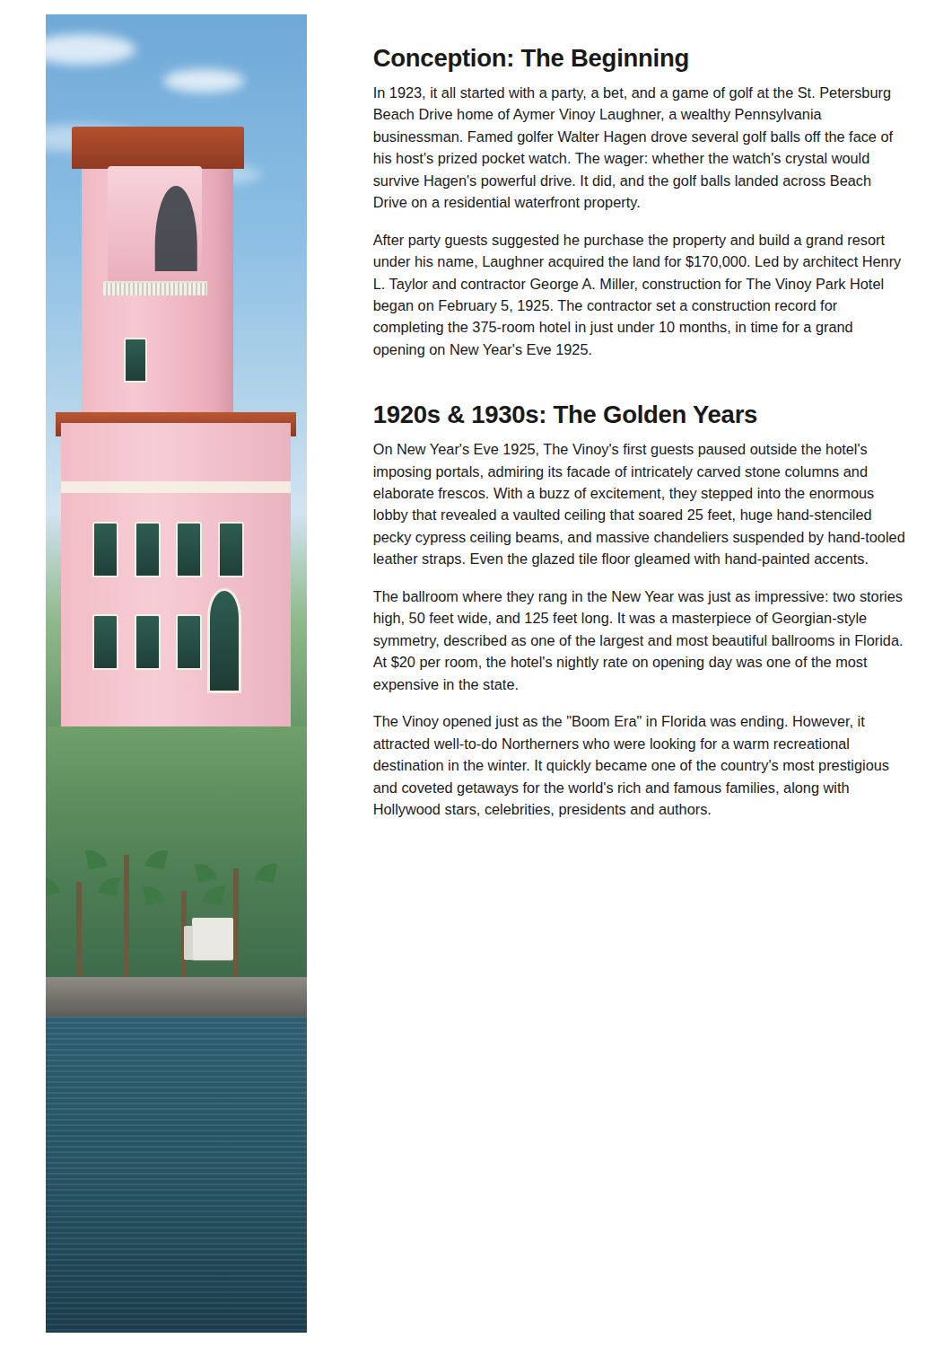Conception: The Beginning
In 1923, it all started with a party, a bet, and a game of golf at the St. Petersburg Beach Drive home of Aymer Vinoy Laughner, a wealthy Pennsylvania businessman. Famed golfer Walter Hagen drove several golf balls off the face of his host's prized pocket watch. The wager: whether the watch's crystal would survive Hagen's powerful drive. It did, and the golf balls landed across Beach Drive on a residential waterfront property.
After party guests suggested he purchase the property and build a grand resort under his name, Laughner acquired the land for $170,000. Led by architect Henry L. Taylor and contractor George A. Miller, construction for The Vinoy Park Hotel began on February 5, 1925. The contractor set a construction record for completing the 375-room hotel in just under 10 months, in time for a grand opening on New Year's Eve 1925.
1920s & 1930s: The Golden Years
On New Year's Eve 1925, The Vinoy's first guests paused outside the hotel's imposing portals, admiring its facade of intricately carved stone columns and elaborate frescos. With a buzz of excitement, they stepped into the enormous lobby that revealed a vaulted ceiling that soared 25 feet, huge hand-stenciled pecky cypress ceiling beams, and massive chandeliers suspended by hand-tooled leather straps. Even the glazed tile floor gleamed with hand-painted accents.
The ballroom where they rang in the New Year was just as impressive: two stories high, 50 feet wide, and 125 feet long. It was a masterpiece of Georgian-style symmetry, described as one of the largest and most beautiful ballrooms in Florida. At $20 per room, the hotel's nightly rate on opening day was one of the most expensive in the state.
The Vinoy opened just as the "Boom Era" in Florida was ending. However, it attracted well-to-do Northerners who were looking for a warm recreational destination in the winter. It quickly became one of the country's most prestigious and coveted getaways for the world's rich and famous families, along with Hollywood stars, celebrities, presidents and authors.